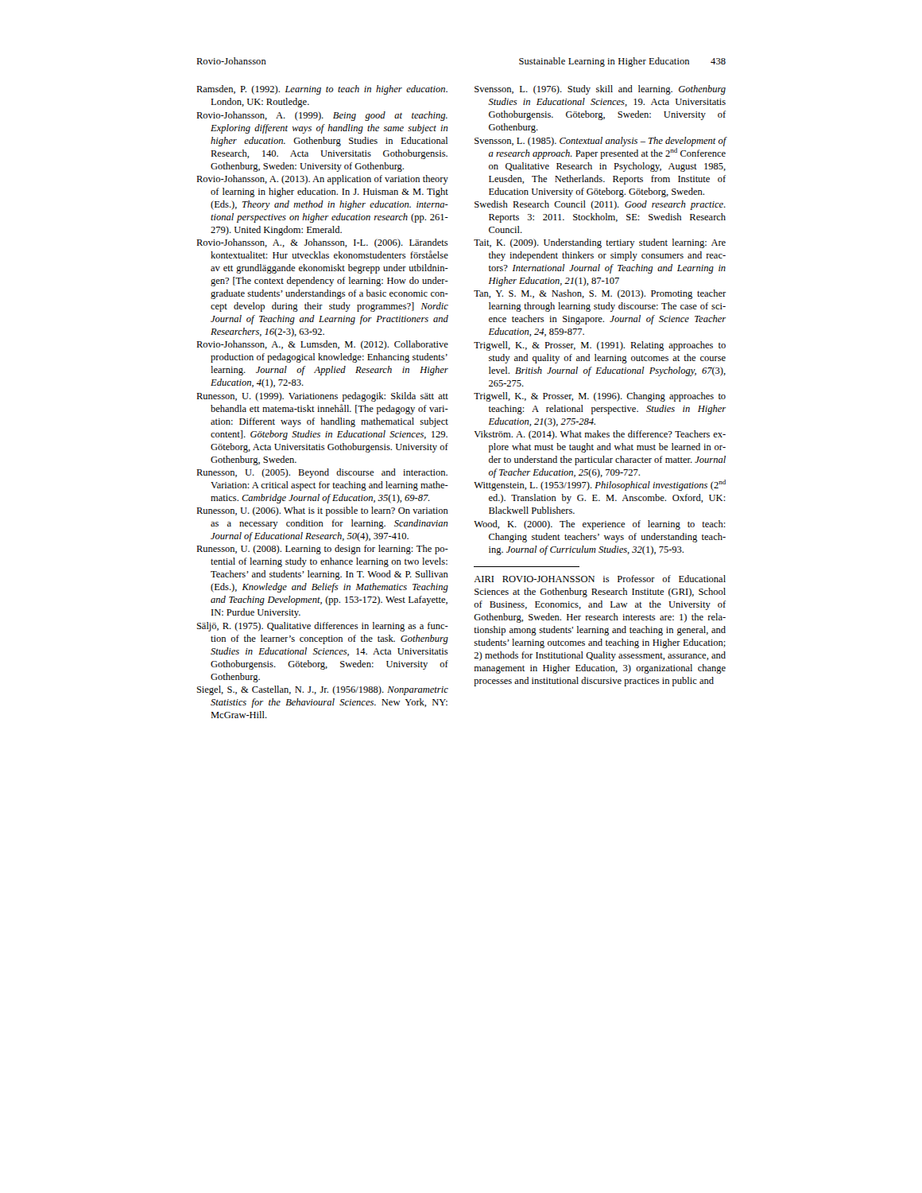Rovio-Johansson Sustainable Learning in Higher Education438
Ramsden, P. (1992). Learning to teach in higher education. London, UK: Routledge.
Rovio-Johansson, A. (1999). Being good at teaching. Exploring different ways of handling the same subject in higher education. Gothenburg Studies in Educational Research, 140. Acta Universitatis Gothoburgensis. Gothenburg, Sweden: University of Gothenburg.
Rovio-Johansson, A. (2013). An application of variation theory of learning in higher education. In J. Huisman & M. Tight (Eds.), Theory and method in higher education. international perspectives on higher education research (pp. 261-279). United Kingdom: Emerald.
Rovio-Johansson, A., & Johansson, I-L. (2006). Lärandets kontextualitet: Hur utvecklas ekonomstudenters förståelse av ett grundläggande ekonomiskt begrepp under utbildningen? [The context dependency of learning: How do undergraduate students’ understandings of a basic economic concept develop during their study programmes?] Nordic Journal of Teaching and Learning for Practitioners and Researchers, 16(2-3), 63-92.
Rovio-Johansson, A., & Lumsden, M. (2012). Collaborative production of pedagogical knowledge: Enhancing students’ learning. Journal of Applied Research in Higher Education, 4(1), 72-83.
Runesson, U. (1999). Variationens pedagogik: Skilda sätt att behandla ett matema-tiskt innehåll. [The pedagogy of variation: Different ways of handling mathematical subject content]. Göteborg Studies in Educational Sciences, 129. Göteborg, Acta Universitatis Gothoburgensis. University of Gothenburg, Sweden.
Runesson, U. (2005). Beyond discourse and interaction. Variation: A critical aspect for teaching and learning mathematics. Cambridge Journal of Education, 35(1), 69-87.
Runesson, U. (2006). What is it possible to learn? On variation as a necessary condition for learning. Scandinavian Journal of Educational Research, 50(4), 397-410.
Runesson, U. (2008). Learning to design for learning: The potential of learning study to enhance learning on two levels: Teachers’ and students’ learning. In T. Wood & P. Sullivan (Eds.), Knowledge and Beliefs in Mathematics Teaching and Teaching Development, (pp. 153-172). West Lafayette, IN: Purdue University.
Säljö, R. (1975). Qualitative differences in learning as a function of the learner’s conception of the task. Gothenburg Studies in Educational Sciences, 14. Acta Universitatis Gothoburgensis. Göteborg, Sweden: University of Gothenburg.
Siegel, S., & Castellan, N. J., Jr. (1956/1988). Nonparametric Statistics for the Behavioural Sciences. New York, NY: McGraw-Hill.
Svensson, L. (1976). Study skill and learning. Gothenburg Studies in Educational Sciences, 19. Acta Universitatis Gothoburgensis. Göteborg, Sweden: University of Gothenburg.
Svensson, L. (1985). Contextual analysis – The development of a research approach. Paper presented at the 2nd Conference on Qualitative Research in Psychology, August 1985, Leusden, The Netherlands. Reports from Institute of Education University of Göteborg. Göteborg, Sweden.
Swedish Research Council (2011). Good research practice. Reports 3: 2011. Stockholm, SE: Swedish Research Council.
Tait, K. (2009). Understanding tertiary student learning: Are they independent thinkers or simply consumers and reactors? International Journal of Teaching and Learning in Higher Education, 21(1), 87-107
Tan, Y. S. M., & Nashon, S. M. (2013). Promoting teacher learning through learning study discourse: The case of science teachers in Singapore. Journal of Science Teacher Education, 24, 859-877.
Trigwell, K., & Prosser, M. (1991). Relating approaches to study and quality of and learning outcomes at the course level. British Journal of Educational Psychology, 67(3), 265-275.
Trigwell, K., & Prosser, M. (1996). Changing approaches to teaching: A relational perspective. Studies in Higher Education, 21(3), 275-284.
Vikström. A. (2014). What makes the difference? Teachers explore what must be taught and what must be learned in order to understand the particular character of matter. Journal of Teacher Education, 25(6), 709-727.
Wittgenstein, L. (1953/1997). Philosophical investigations (2nd ed.). Translation by G. E. M. Anscombe. Oxford, UK: Blackwell Publishers.
Wood, K. (2000). The experience of learning to teach: Changing student teachers’ ways of understanding teaching. Journal of Curriculum Studies, 32(1), 75-93.
AIRI ROVIO-JOHANSSON is Professor of Educational Sciences at the Gothenburg Research Institute (GRI), School of Business, Economics, and Law at the University of Gothenburg, Sweden. Her research interests are: 1) the relationship among students' learning and teaching in general, and students’ learning outcomes and teaching in Higher Education; 2) methods for Institutional Quality assessment, assurance, and management in Higher Education, 3) organizational change processes and institutional discursive practices in public and